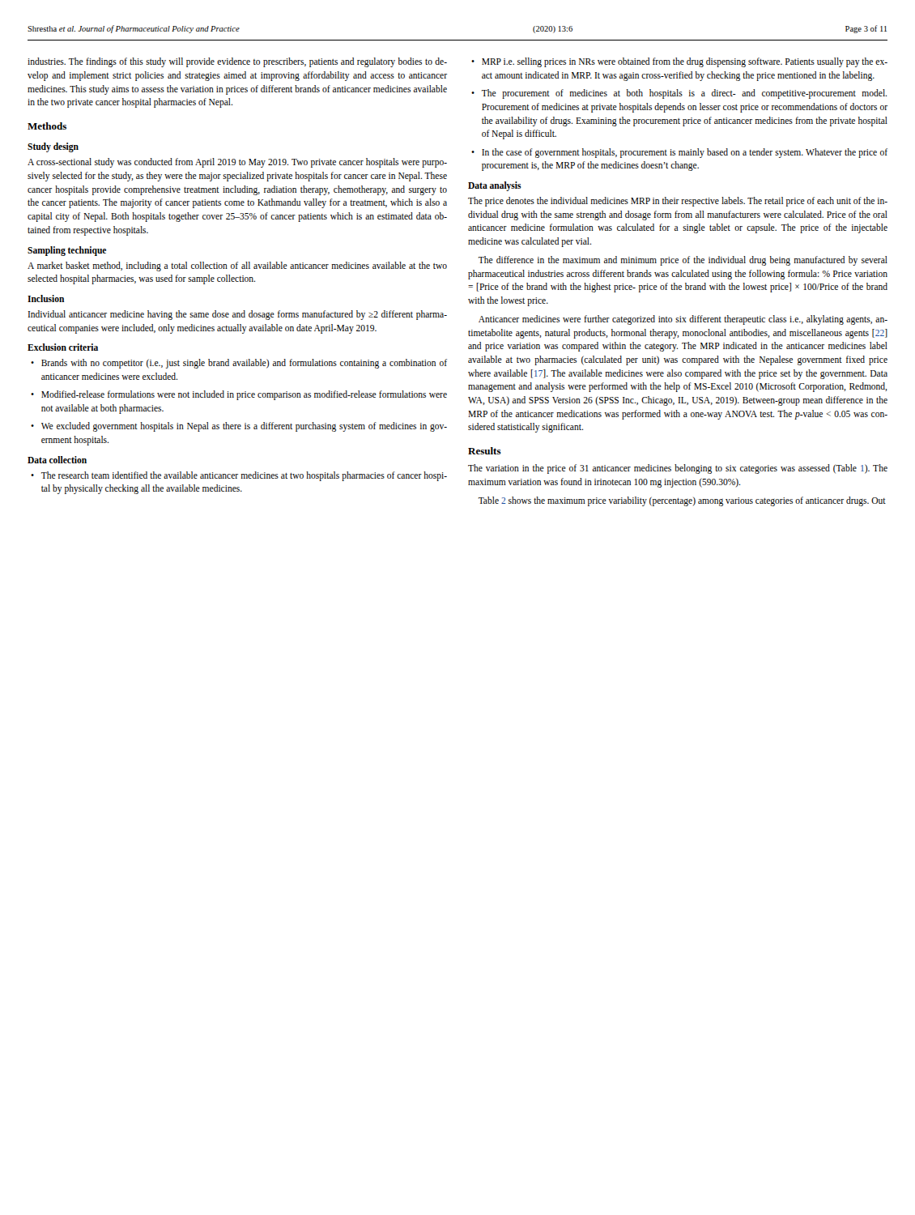Shrestha et al. Journal of Pharmaceutical Policy and Practice
(2020) 13:6
Page 3 of 11
industries. The findings of this study will provide evidence to prescribers, patients and regulatory bodies to develop and implement strict policies and strategies aimed at improving affordability and access to anticancer medicines. This study aims to assess the variation in prices of different brands of anticancer medicines available in the two private cancer hospital pharmacies of Nepal.
Methods
Study design
A cross-sectional study was conducted from April 2019 to May 2019. Two private cancer hospitals were purposively selected for the study, as they were the major specialized private hospitals for cancer care in Nepal. These cancer hospitals provide comprehensive treatment including, radiation therapy, chemotherapy, and surgery to the cancer patients. The majority of cancer patients come to Kathmandu valley for a treatment, which is also a capital city of Nepal. Both hospitals together cover 25–35% of cancer patients which is an estimated data obtained from respective hospitals.
Sampling technique
A market basket method, including a total collection of all available anticancer medicines available at the two selected hospital pharmacies, was used for sample collection.
Inclusion
Individual anticancer medicine having the same dose and dosage forms manufactured by ≥2 different pharmaceutical companies were included, only medicines actually available on date April-May 2019.
Exclusion criteria
Brands with no competitor (i.e., just single brand available) and formulations containing a combination of anticancer medicines were excluded.
Modified-release formulations were not included in price comparison as modified-release formulations were not available at both pharmacies.
We excluded government hospitals in Nepal as there is a different purchasing system of medicines in government hospitals.
Data collection
The research team identified the available anticancer medicines at two hospitals pharmacies of cancer hospital by physically checking all the available medicines.
MRP i.e. selling prices in NRs were obtained from the drug dispensing software. Patients usually pay the exact amount indicated in MRP. It was again cross-verified by checking the price mentioned in the labeling.
The procurement of medicines at both hospitals is a direct- and competitive-procurement model. Procurement of medicines at private hospitals depends on lesser cost price or recommendations of doctors or the availability of drugs. Examining the procurement price of anticancer medicines from the private hospital of Nepal is difficult.
In the case of government hospitals, procurement is mainly based on a tender system. Whatever the price of procurement is, the MRP of the medicines doesn’t change.
Data analysis
The price denotes the individual medicines MRP in their respective labels. The retail price of each unit of the individual drug with the same strength and dosage form from all manufacturers were calculated. Price of the oral anticancer medicine formulation was calculated for a single tablet or capsule. The price of the injectable medicine was calculated per vial.
The difference in the maximum and minimum price of the individual drug being manufactured by several pharmaceutical industries across different brands was calculated using the following formula: % Price variation = [Price of the brand with the highest price- price of the brand with the lowest price] × 100/Price of the brand with the lowest price.
Anticancer medicines were further categorized into six different therapeutic class i.e., alkylating agents, antimetabolite agents, natural products, hormonal therapy, monoclonal antibodies, and miscellaneous agents [22] and price variation was compared within the category. The MRP indicated in the anticancer medicines label available at two pharmacies (calculated per unit) was compared with the Nepalese government fixed price where available [17]. The available medicines were also compared with the price set by the government. Data management and analysis were performed with the help of MS-Excel 2010 (Microsoft Corporation, Redmond, WA, USA) and SPSS Version 26 (SPSS Inc., Chicago, IL, USA, 2019). Between-group mean difference in the MRP of the anticancer medications was performed with a one-way ANOVA test. The p-value < 0.05 was considered statistically significant.
Results
The variation in the price of 31 anticancer medicines belonging to six categories was assessed (Table 1). The maximum variation was found in irinotecan 100 mg injection (590.30%).
Table 2 shows the maximum price variability (percentage) among various categories of anticancer drugs. Out